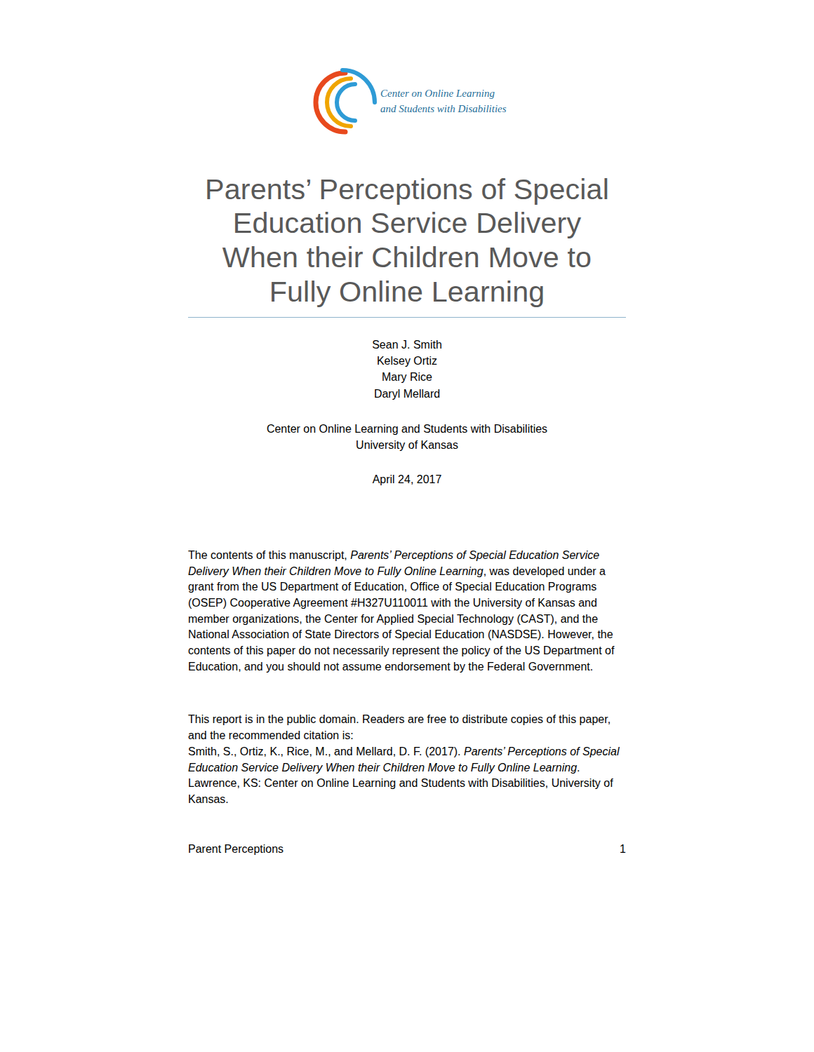Center on Online Learning and Students with Disabilities
Parents’ Perceptions of Special Education Service Delivery When their Children Move to Fully Online Learning
Sean J. Smith
Kelsey Ortiz
Mary Rice
Daryl Mellard
Center on Online Learning and Students with Disabilities
University of Kansas
April 24, 2017
The contents of this manuscript, Parents’ Perceptions of Special Education Service Delivery When their Children Move to Fully Online Learning, was developed under a grant from the US Department of Education, Office of Special Education Programs (OSEP) Cooperative Agreement #H327U110011 with the University of Kansas and member organizations, the Center for Applied Special Technology (CAST), and the National Association of State Directors of Special Education (NASDSE). However, the contents of this paper do not necessarily represent the policy of the US Department of Education, and you should not assume endorsement by the Federal Government.
This report is in the public domain. Readers are free to distribute copies of this paper, and the recommended citation is:
Smith, S., Ortiz, K., Rice, M., and Mellard, D. F. (2017). Parents’ Perceptions of Special Education Service Delivery When their Children Move to Fully Online Learning. Lawrence, KS: Center on Online Learning and Students with Disabilities, University of Kansas.
Parent Perceptions 1